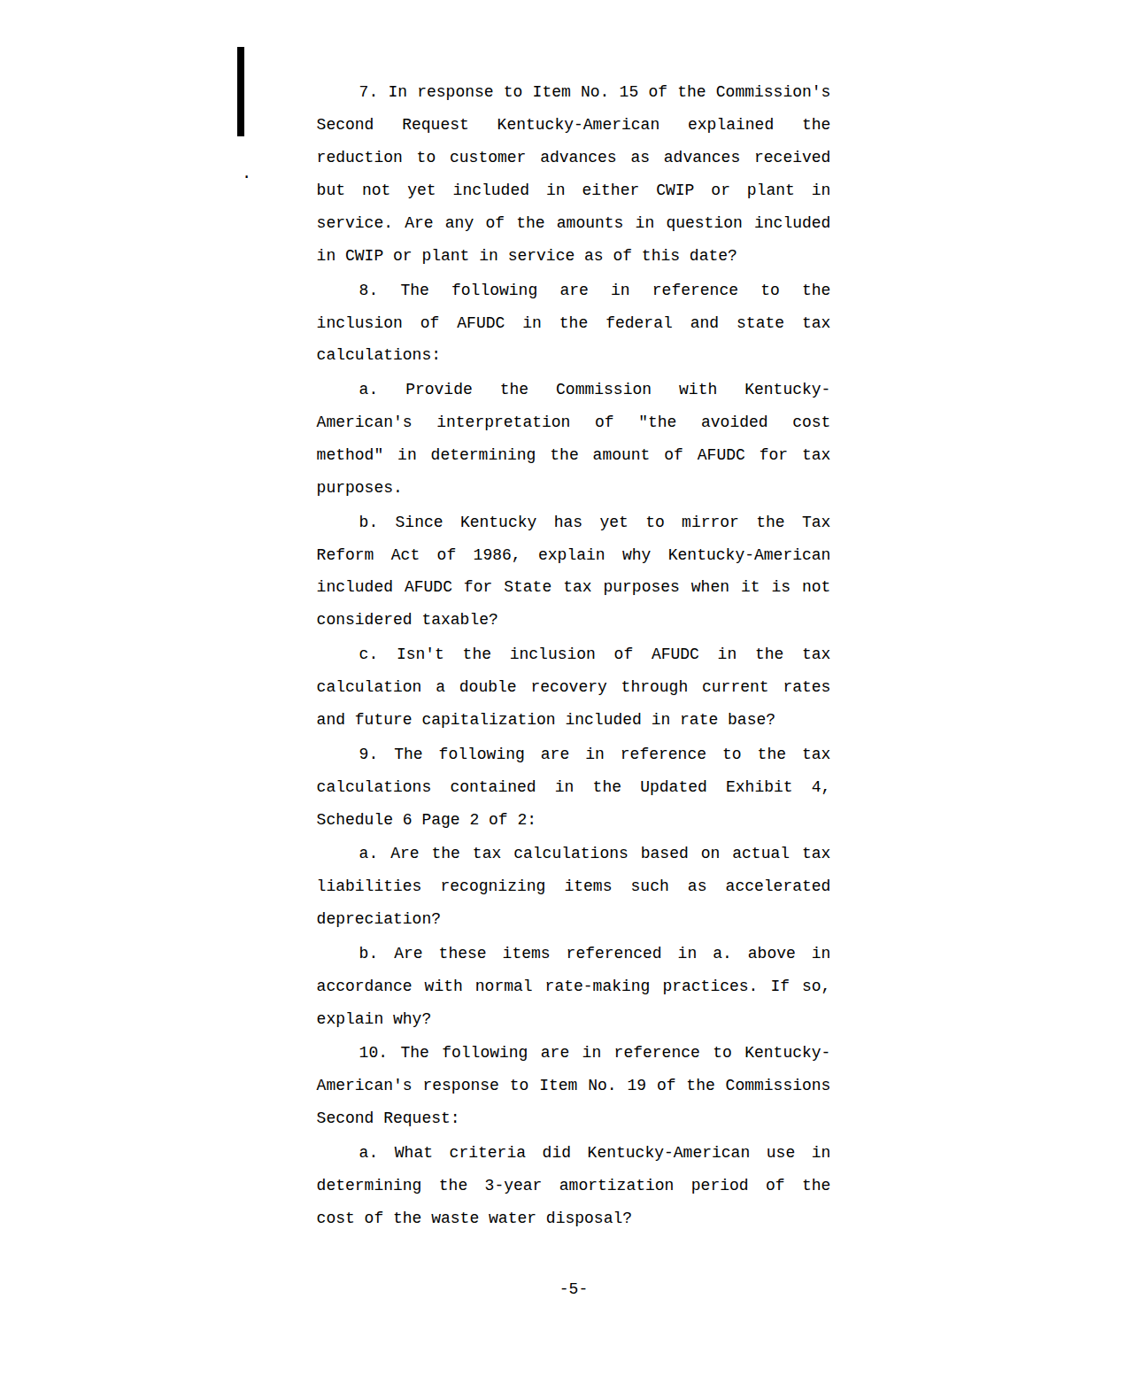.
7. In response to Item No. 15 of the Commission's Second Request Kentucky-American explained the reduction to customer advances as advances received but not yet included in either CWIP or plant in service. Are any of the amounts in question included in CWIP or plant in service as of this date?
8. The following are in reference to the inclusion of AFUDC in the federal and state tax calculations:
a. Provide the Commission with Kentucky-American's interpretation of "the avoided cost method" in determining the amount of AFUDC for tax purposes.
b. Since Kentucky has yet to mirror the Tax Reform Act of 1986, explain why Kentucky-American included AFUDC for State tax purposes when it is not considered taxable?
c. Isn't the inclusion of AFUDC in the tax calculation a double recovery through current rates and future capitalization included in rate base?
9. The following are in reference to the tax calculations contained in the Updated Exhibit 4, Schedule 6 Page 2 of 2:
a. Are the tax calculations based on actual tax liabilities recognizing items such as accelerated depreciation?
b. Are these items referenced in a. above in accordance with normal rate-making practices. If so, explain why?
10. The following are in reference to Kentucky-American's response to Item No. 19 of the Commissions Second Request:
a. What criteria did Kentucky-American use in determining the 3-year amortization period of the cost of the waste water disposal?
-5-